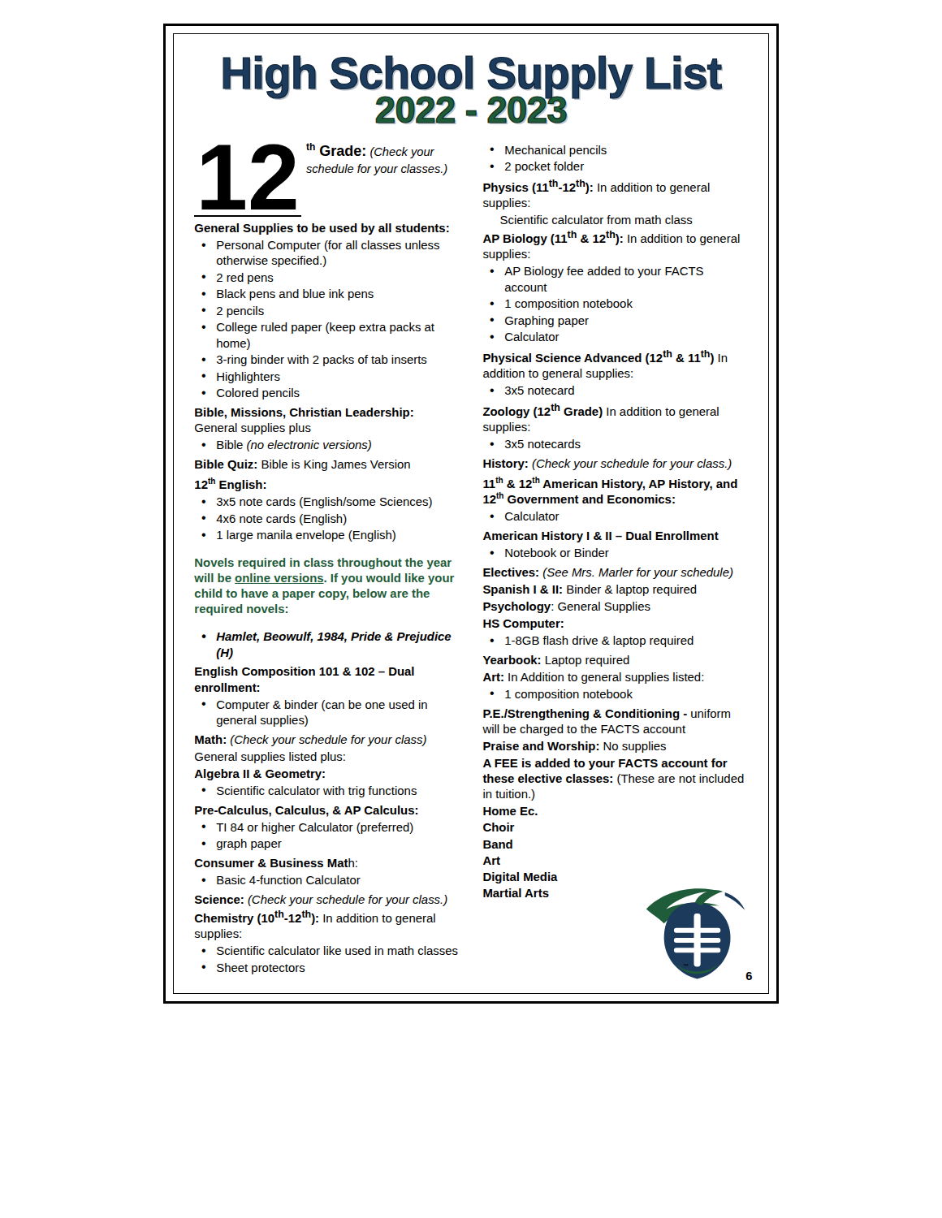High School Supply List 2022 - 2023
12 th Grade: (Check your schedule for your classes.)
General Supplies to be used by all students:
Personal Computer (for all classes unless otherwise specified.)
2 red pens
Black pens and blue ink pens
2 pencils
College ruled paper (keep extra packs at home)
3-ring binder with 2 packs of tab inserts
Highlighters
Colored pencils
Bible, Missions, Christian Leadership: General supplies plus
Bible (no electronic versions)
Bible Quiz: Bible is King James Version
12th English:
3x5 note cards (English/some Sciences)
4x6 note cards (English)
1 large manila envelope (English)
Novels required in class throughout the year will be online versions. If you would like your child to have a paper copy, below are the required novels:
Hamlet, Beowulf, 1984, Pride & Prejudice (H)
English Composition 101 & 102 – Dual enrollment:
Computer & binder (can be one used in general supplies)
Math: (Check your schedule for your class)
General supplies listed plus:
Algebra II & Geometry:
Scientific calculator with trig functions
Pre-Calculus, Calculus, & AP Calculus:
TI 84 or higher Calculator (preferred)
graph paper
Consumer & Business Math:
Basic 4-function Calculator
Science: (Check your schedule for your class.)
Chemistry (10th-12th): In addition to general supplies:
Scientific calculator like used in math classes
Sheet protectors
Mechanical pencils
2 pocket folder
Physics (11th-12th): In addition to general supplies:
Scientific calculator from math class
AP Biology (11th & 12th): In addition to general supplies:
AP Biology fee added to your FACTS account
1 composition notebook
Graphing paper
Calculator
Physical Science Advanced (12th & 11th) In addition to general supplies:
3x5 notecard
Zoology (12th Grade) In addition to general supplies:
3x5 notecards
History: (Check your schedule for your class.)
11th & 12th American History, AP History, and 12th Government and Economics:
Calculator
American History I & II – Dual Enrollment
Notebook or Binder
Electives: (See Mrs. Marler for your schedule)
Spanish I & II: Binder & laptop required
Psychology: General Supplies
HS Computer:
1-8GB flash drive & laptop required
Yearbook: Laptop required
Art: In Addition to general supplies listed:
1 composition notebook
P.E./Strengthening & Conditioning - uniform will be charged to the FACTS account
Praise and Worship: No supplies
A FEE is added to your FACTS account for these elective classes: (These are not included in tuition.)
Home Ec.
Choir
Band
Art
Digital Media
Martial Arts
™ 6